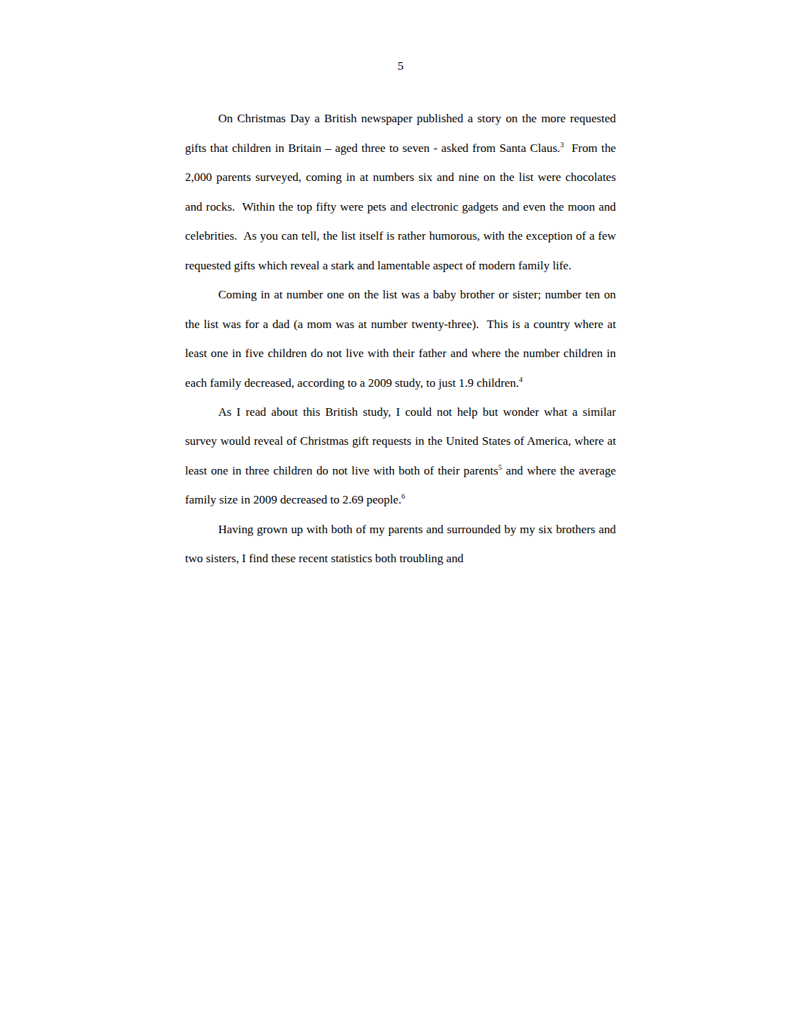5
On Christmas Day a British newspaper published a story on the more requested gifts that children in Britain – aged three to seven - asked from Santa Claus.3 From the 2,000 parents surveyed, coming in at numbers six and nine on the list were chocolates and rocks. Within the top fifty were pets and electronic gadgets and even the moon and celebrities. As you can tell, the list itself is rather humorous, with the exception of a few requested gifts which reveal a stark and lamentable aspect of modern family life.
Coming in at number one on the list was a baby brother or sister; number ten on the list was for a dad (a mom was at number twenty-three). This is a country where at least one in five children do not live with their father and where the number children in each family decreased, according to a 2009 study, to just 1.9 children.4
As I read about this British study, I could not help but wonder what a similar survey would reveal of Christmas gift requests in the United States of America, where at least one in three children do not live with both of their parents5 and where the average family size in 2009 decreased to 2.69 people.6
Having grown up with both of my parents and surrounded by my six brothers and two sisters, I find these recent statistics both troubling and